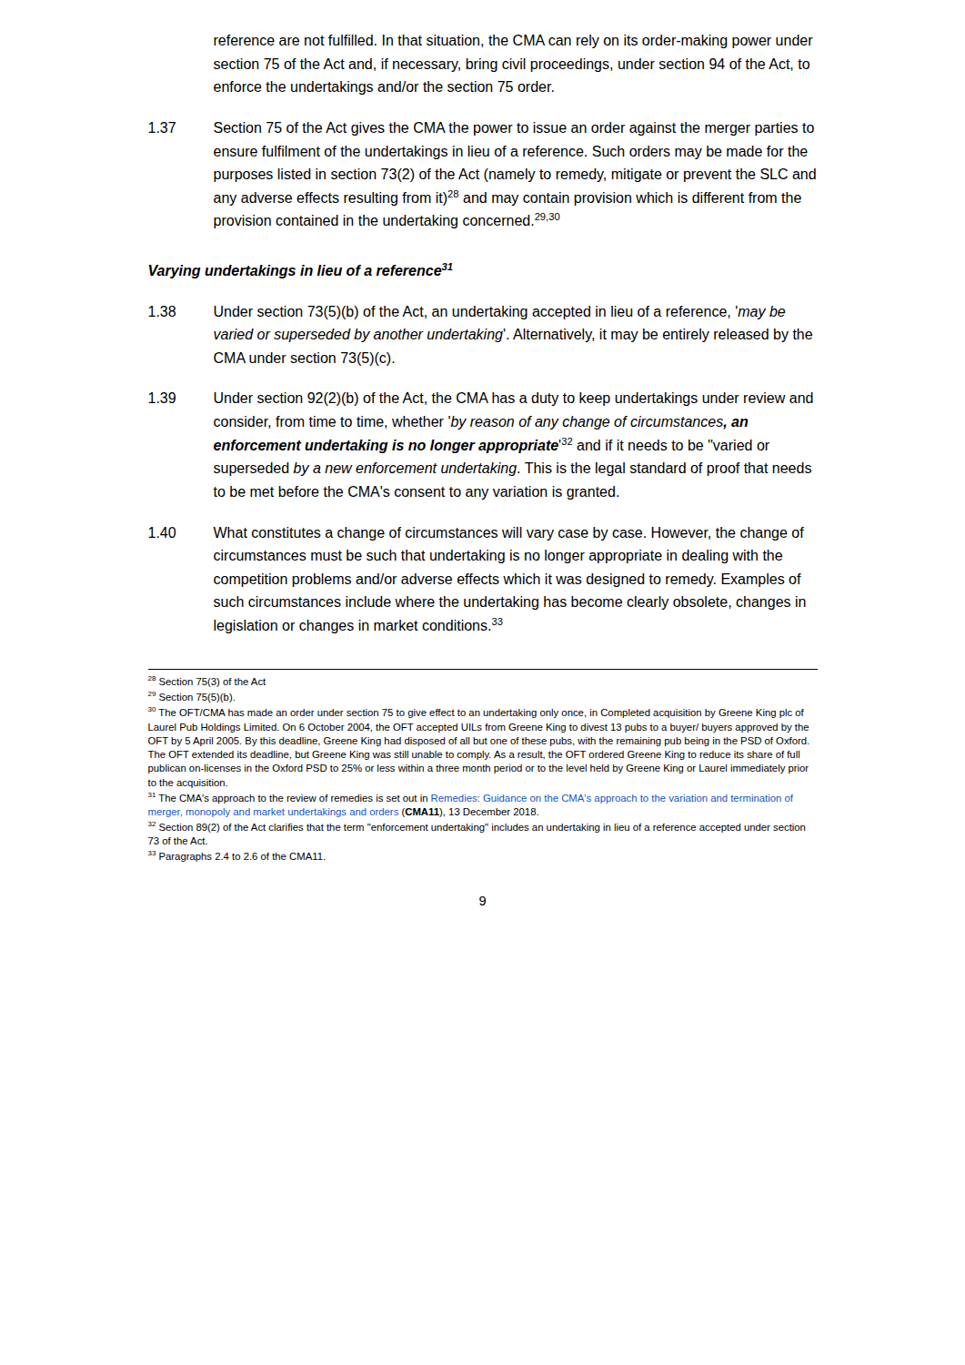reference are not fulfilled. In that situation, the CMA can rely on its order-making power under section 75 of the Act and, if necessary, bring civil proceedings, under section 94 of the Act, to enforce the undertakings and/or the section 75 order.
1.37
Section 75 of the Act gives the CMA the power to issue an order against the merger parties to ensure fulfilment of the undertakings in lieu of a reference. Such orders may be made for the purposes listed in section 73(2) of the Act (namely to remedy, mitigate or prevent the SLC and any adverse effects resulting from it)28 and may contain provision which is different from the provision contained in the undertaking concerned.29,30
Varying undertakings in lieu of a reference31
1.38
Under section 73(5)(b) of the Act, an undertaking accepted in lieu of a reference, 'may be varied or superseded by another undertaking'. Alternatively, it may be entirely released by the CMA under section 73(5)(c).
1.39
Under section 92(2)(b) of the Act, the CMA has a duty to keep undertakings under review and consider, from time to time, whether 'by reason of any change of circumstances, an enforcement undertaking is no longer appropriate'32 and if it needs to be "varied or superseded by a new enforcement undertaking. This is the legal standard of proof that needs to be met before the CMA's consent to any variation is granted.
1.40
What constitutes a change of circumstances will vary case by case. However, the change of circumstances must be such that undertaking is no longer appropriate in dealing with the competition problems and/or adverse effects which it was designed to remedy. Examples of such circumstances include where the undertaking has become clearly obsolete, changes in legislation or changes in market conditions.33
28 Section 75(3) of the Act
29 Section 75(5)(b).
30 The OFT/CMA has made an order under section 75 to give effect to an undertaking only once, in Completed acquisition by Greene King plc of Laurel Pub Holdings Limited. On 6 October 2004, the OFT accepted UILs from Greene King to divest 13 pubs to a buyer/ buyers approved by the OFT by 5 April 2005. By this deadline, Greene King had disposed of all but one of these pubs, with the remaining pub being in the PSD of Oxford. The OFT extended its deadline, but Greene King was still unable to comply. As a result, the OFT ordered Greene King to reduce its share of full publican on-licenses in the Oxford PSD to 25% or less within a three month period or to the level held by Greene King or Laurel immediately prior to the acquisition.
31 The CMA's approach to the review of remedies is set out in Remedies: Guidance on the CMA's approach to the variation and termination of merger, monopoly and market undertakings and orders (CMA11), 13 December 2018.
32 Section 89(2) of the Act clarifies that the term "enforcement undertaking" includes an undertaking in lieu of a reference accepted under section 73 of the Act.
33 Paragraphs 2.4 to 2.6 of the CMA11.
9